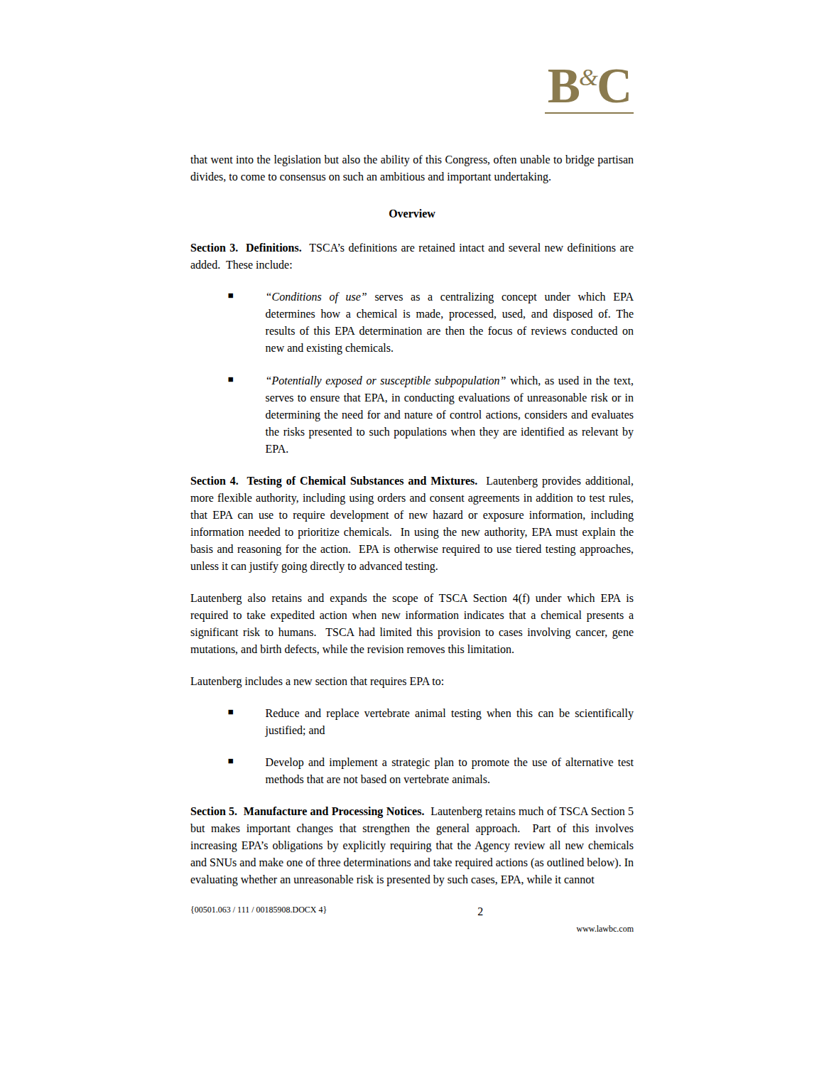B&C
that went into the legislation but also the ability of this Congress, often unable to bridge partisan divides, to come to consensus on such an ambitious and important undertaking.
Overview
Section 3. Definitions. TSCA’s definitions are retained intact and several new definitions are added. These include:
■ “Conditions of use” serves as a centralizing concept under which EPA determines how a chemical is made, processed, used, and disposed of. The results of this EPA determination are then the focus of reviews conducted on new and existing chemicals.
■ “Potentially exposed or susceptible subpopulation” which, as used in the text, serves to ensure that EPA, in conducting evaluations of unreasonable risk or in determining the need for and nature of control actions, considers and evaluates the risks presented to such populations when they are identified as relevant by EPA.
Section 4. Testing of Chemical Substances and Mixtures. Lautenberg provides additional, more flexible authority, including using orders and consent agreements in addition to test rules, that EPA can use to require development of new hazard or exposure information, including information needed to prioritize chemicals. In using the new authority, EPA must explain the basis and reasoning for the action. EPA is otherwise required to use tiered testing approaches, unless it can justify going directly to advanced testing.
Lautenberg also retains and expands the scope of TSCA Section 4(f) under which EPA is required to take expedited action when new information indicates that a chemical presents a significant risk to humans. TSCA had limited this provision to cases involving cancer, gene mutations, and birth defects, while the revision removes this limitation.
Lautenberg includes a new section that requires EPA to:
■ Reduce and replace vertebrate animal testing when this can be scientifically justified; and
■ Develop and implement a strategic plan to promote the use of alternative test methods that are not based on vertebrate animals.
Section 5. Manufacture and Processing Notices. Lautenberg retains much of TSCA Section 5 but makes important changes that strengthen the general approach. Part of this involves increasing EPA’s obligations by explicitly requiring that the Agency review all new chemicals and SNUs and make one of three determinations and take required actions (as outlined below). In evaluating whether an unreasonable risk is presented by such cases, EPA, while it cannot
{00501.063 / 111 / 00185908.DOCX 4}
2
www.lawbc.com